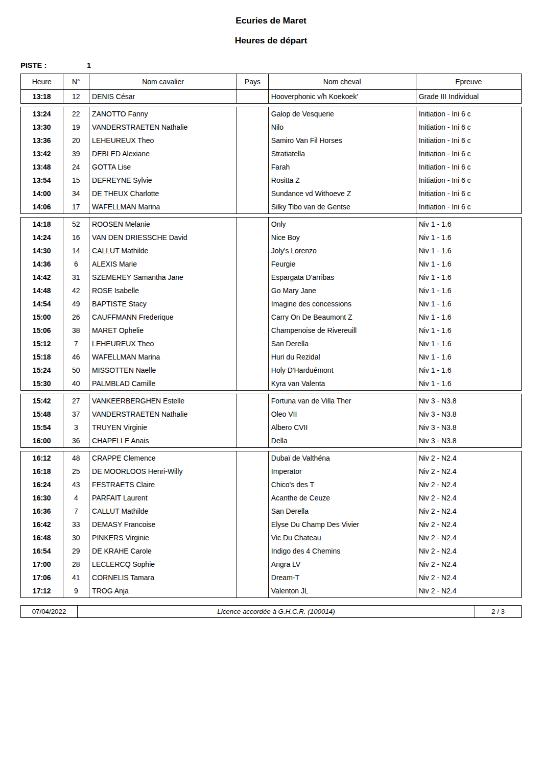Ecuries de Maret
Heures de départ
PISTE : 1
| Heure | N° | Nom cavalier | Pays | Nom cheval | Epreuve |
| --- | --- | --- | --- | --- | --- |
| 13:18 | 12 | DENIS César | | Hooverphonic v/h Koekoek' | Grade III Individual |
| 13:24 | 22 | ZANOTTO Fanny | | Galop de Vesquerie | Initiation - Ini 6 c |
| 13:30 | 19 | VANDERSTRAETEN Nathalie | | Nilo | Initiation - Ini 6 c |
| 13:36 | 20 | LEHEUREUX Theo | | Samiro Van Fil Horses | Initiation - Ini 6 c |
| 13:42 | 39 | DEBLED Alexiane | | Stratiatella | Initiation - Ini 6 c |
| 13:48 | 24 | GOTTA Lise | | Farah | Initiation - Ini 6 c |
| 13:54 | 15 | DEFREYNE Sylvie | | Rositta Z | Initiation - Ini 6 c |
| 14:00 | 34 | DE THEUX Charlotte | | Sundance vd Withoeve Z | Initiation - Ini 6 c |
| 14:06 | 17 | WAFELLMAN Marina | | Silky Tibo van de Gentse | Initiation - Ini 6 c |
| 14:18 | 52 | ROOSEN Melanie | | Only | Niv 1 - 1.6 |
| 14:24 | 16 | VAN DEN DRIESSCHE David | | Nice Boy | Niv 1 - 1.6 |
| 14:30 | 14 | CALLUT Mathilde | | Joly's Lorenzo | Niv 1 - 1.6 |
| 14:36 | 6 | ALEXIS Marie | | Feurgie | Niv 1 - 1.6 |
| 14:42 | 31 | SZEMEREY Samantha Jane | | Espargata D'arribas | Niv 1 - 1.6 |
| 14:48 | 42 | ROSE Isabelle | | Go Mary Jane | Niv 1 - 1.6 |
| 14:54 | 49 | BAPTISTE Stacy | | Imagine des concessions | Niv 1 - 1.6 |
| 15:00 | 26 | CAUFFMANN Frederique | | Carry On De Beaumont Z | Niv 1 - 1.6 |
| 15:06 | 38 | MARET Ophelie | | Champenoise de Rivereuill | Niv 1 - 1.6 |
| 15:12 | 7 | LEHEUREUX Theo | | San Derella | Niv 1 - 1.6 |
| 15:18 | 46 | WAFELLMAN Marina | | Huri du Rezidal | Niv 1 - 1.6 |
| 15:24 | 50 | MISSOTTEN Naelle | | Holy D'Harduémont | Niv 1 - 1.6 |
| 15:30 | 40 | PALMBLAD Camille | | Kyra van Valenta | Niv 1 - 1.6 |
| 15:42 | 27 | VANKEERBERGHEN Estelle | | Fortuna van de Villa Ther | Niv 3 - N3.8 |
| 15:48 | 37 | VANDERSTRAETEN Nathalie | | Oleo VII | Niv 3 - N3.8 |
| 15:54 | 3 | TRUYEN Virginie | | Albero CVII | Niv 3 - N3.8 |
| 16:00 | 36 | CHAPELLE Anais | | Della | Niv 3 - N3.8 |
| 16:12 | 48 | CRAPPE Clemence | | Dubaï de Valthéna | Niv 2 - N2.4 |
| 16:18 | 25 | DE MOORLOOS Henri-Willy | | Imperator | Niv 2 - N2.4 |
| 16:24 | 43 | FESTRAETS Claire | | Chico's des T | Niv 2 - N2.4 |
| 16:30 | 4 | PARFAIT Laurent | | Acanthe de Ceuze | Niv 2 - N2.4 |
| 16:36 | 7 | CALLUT Mathilde | | San Derella | Niv 2 - N2.4 |
| 16:42 | 33 | DEMASY Francoise | | Elyse Du Champ Des Vivier | Niv 2 - N2.4 |
| 16:48 | 30 | PINKERS Virginie | | Vic Du Chateau | Niv 2 - N2.4 |
| 16:54 | 29 | DE KRAHE Carole | | Indigo des 4 Chemins | Niv 2 - N2.4 |
| 17:00 | 28 | LECLERCQ Sophie | | Angra LV | Niv 2 - N2.4 |
| 17:06 | 41 | CORNELIS Tamara | | Dream-T | Niv 2 - N2.4 |
| 17:12 | 9 | TROG Anja | | Valenton JL | Niv 2 - N2.4 |
07/04/2022
Licence accordée à G.H.C.R. (100014)
2 / 3